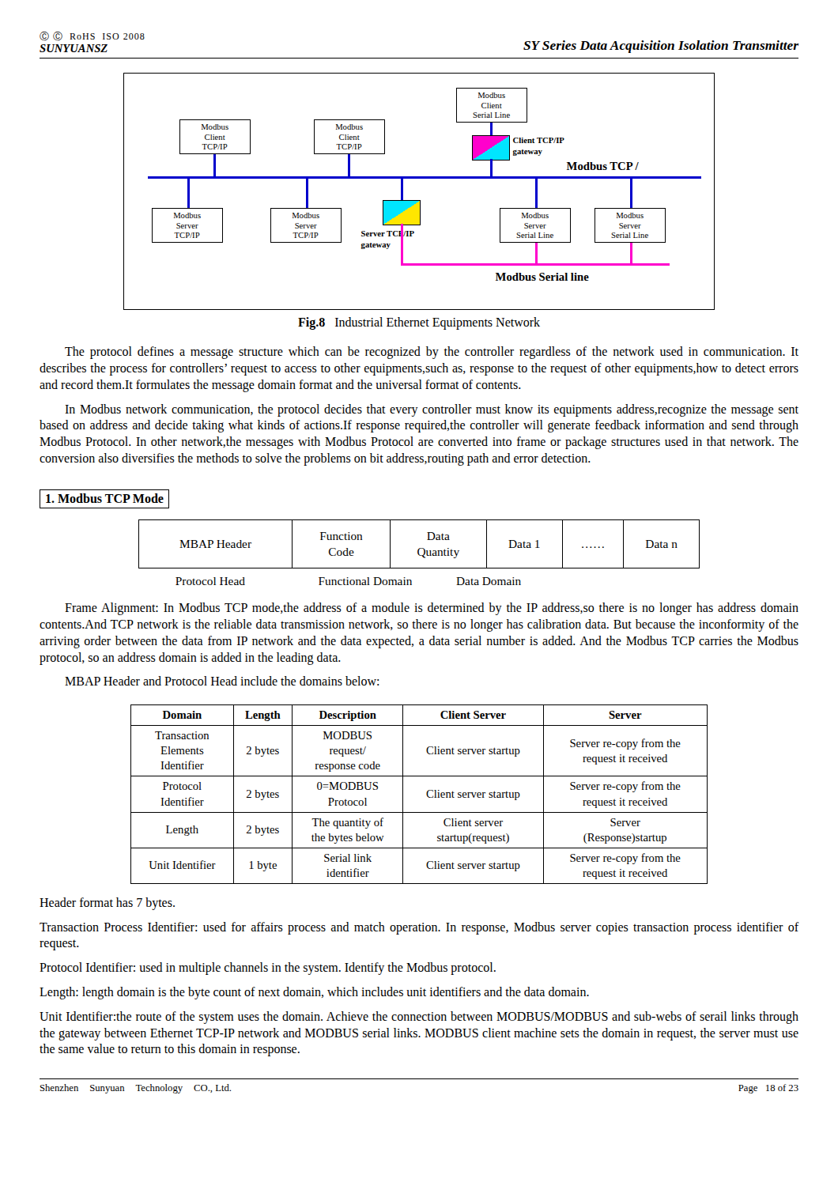Ⓒ Ⓒ RoHS ISO 2008
SUNYUANSZ
SY Series Data Acquisition Isolation Transmitter
Modbus
Client
TCP/IP
Modbus
Client
TCP/IP
Modbus
Client
Serial Line
Client TCP/IP
gateway
Modbus TCP /
Modbus
Server
TCP/IP
Modbus
Server
TCP/IP
Modbus
Server
Serial Line
Modbus
Server
Serial Line
Server TCP/IP
gateway
Modbus Serial line
Fig.8 Industrial Ethernet Equipments Network
The protocol defines a message structure which can be recognized by the controller regardless of the network used in communication. It describes the process for controllers’ request to access to other equipments,such as, response to the request of other equipments,how to detect errors and record them.It formulates the message domain format and the universal format of contents.
In Modbus network communication, the protocol decides that every controller must know its equipments address,recognize the message sent based on address and decide taking what kinds of actions.If response required,the controller will generate feedback information and send through Modbus Protocol. In other network,the messages with Modbus Protocol are converted into frame or package structures used in that network. The conversion also diversifies the methods to solve the problems on bit address,routing path and error detection.
1. Modbus TCP Mode
| MBAP Header | Function Code | Data Quantity | Data 1 | …… | Data n |
Protocol Head Functional Domain Data Domain
Frame Alignment: In Modbus TCP mode,the address of a module is determined by the IP address,so there is no longer has address domain contents.And TCP network is the reliable data transmission network, so there is no longer has calibration data. But because the inconformity of the arriving order between the data from IP network and the data expected, a data serial number is added. And the Modbus TCP carries the Modbus protocol, so an address domain is added in the leading data.
MBAP Header and Protocol Head include the domains below:
| Domain | Length | Description | Client Server | Server |
| --- | --- | --- | --- | --- |
| Transaction Elements Identifier | 2 bytes | MODBUS request/ response code | Client server startup | Server re-copy from the request it received |
| Protocol Identifier | 2 bytes | 0=MODBUS Protocol | Client server startup | Server re-copy from the request it received |
| Length | 2 bytes | The quantity of the bytes below | Client server startup(request) | Server (Response)startup |
| Unit Identifier | 1 byte | Serial link identifier | Client server startup | Server re-copy from the request it received |
Header format has 7 bytes.
Transaction Process Identifier: used for affairs process and match operation. In response, Modbus server copies transaction process identifier of request.
Protocol Identifier: used in multiple channels in the system. Identify the Modbus protocol.
Length: length domain is the byte count of next domain, which includes unit identifiers and the data domain.
Unit Identifier:the route of the system uses the domain. Achieve the connection between MODBUS/MODBUS and sub-webs of serail links through the gateway between Ethernet TCP-IP network and MODBUS serial links. MODBUS client machine sets the domain in request, the server must use the same value to return to this domain in response.
Shenzhen Sunyuan Technology CO., Ltd.
Page 18 of 23